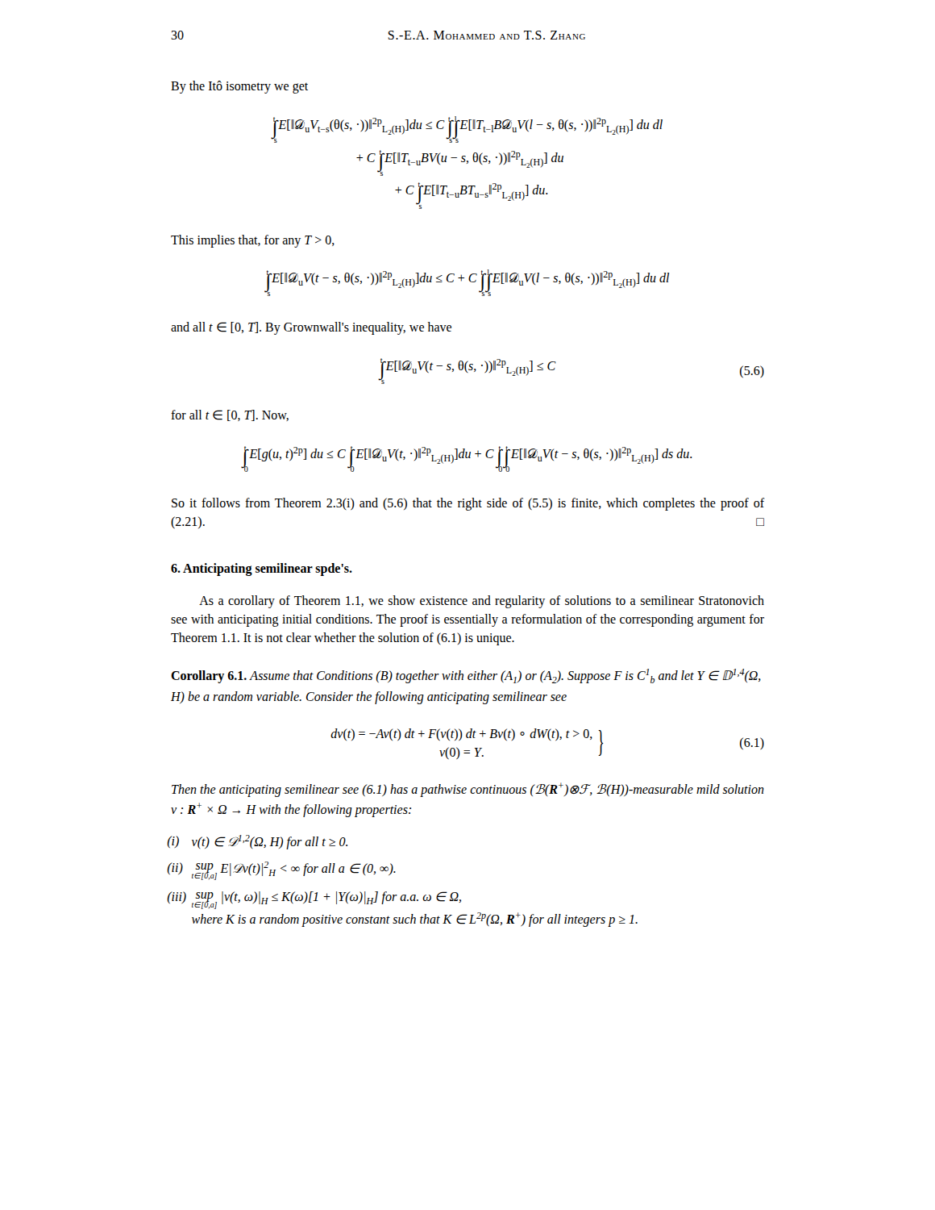30 S.-E.A. Mohammed and T.S. Zhang
By the Itô isometry we get
∫st E[‖𝒟uVt−s(θ(s, ·))‖2p L2(H)]du ≤ C ∫st ∫sl E[‖Tt−l B𝒟uV(l − s, θ(s, ·))‖2p L2(H)] du dl + C ∫st E[‖Tt−u BV(u − s, θ(s, ·))‖2p L2(H)] du + C ∫st E[‖Tt−u BT u−s‖2p L2(H)] du.
This implies that, for any T > 0,
∫st E[‖𝒟uV(t − s, θ(s, ·))‖2p L2(H)]du ≤ C + C ∫st ∫sl E[‖𝒟uV(l − s, θ(s, ·))‖2p L2(H)] du dl
and all t ∈ [0, T]. By Grownwall's inequality, we have
∫st E[‖𝒟uV(t − s, θ(s, ·))‖2p L2(H)] ≤ C
(5.6)
for all t ∈ [0, T]. Now,
∫0 t E[g(u, t)2p] du ≤ C ∫0 t E[‖𝒟uV(t, ·)‖2p L2(H)]du + C ∫0 t ∫0 t E[‖𝒟uV(t − s, θ(s, ·))‖2p L2(H)] ds du.
So it follows from Theorem 2.3(i) and (5.6) that the right side of (5.5) is finite, which completes the proof of (2.21). □
6. Anticipating semilinear spde's.
As a corollary of Theorem 1.1, we show existence and regularity of solutions to a semilinear Stratonovich see with anticipating initial conditions. The proof is essentially a reformulation of the corresponding argument for Theorem 1.1. It is not clear whether the solution of (6.1) is unique.
Corollary 6.1. Assume that Conditions (B) together with either (A1) or (A2). Suppose F is C 1 b and let Y ∈ 𝔻1,4(Ω, H) be a random variable. Consider the following anticipating semilinear see
dv(t) = −Av(t) dt + F(v(t)) dt + Bv(t) ∘ dW(t), t > 0, v(0) = Y. }
(6.1)
Then the anticipating semilinear see (6.1) has a pathwise continuous (ℬ(R+)⊗ℱ, ℬ(H))-measurable mild solution v : R+ × Ω → H with the following properties:
(i) v(t) ∈ 𝒟1,2(Ω, H) for all t ≥ 0.
(ii) sup t∈[0,a] E|𝒟v(t)|2 H < ∞ for all a ∈ (0, ∞).
(iii) sup t∈[0,a] |v(t, ω)|H ≤ K(ω)[1 + |Y(ω)|H] for a.a. ω ∈ Ω,
where K is a random positive constant such that K ∈ L 2p(Ω, R+) for all integers p ≥ 1.